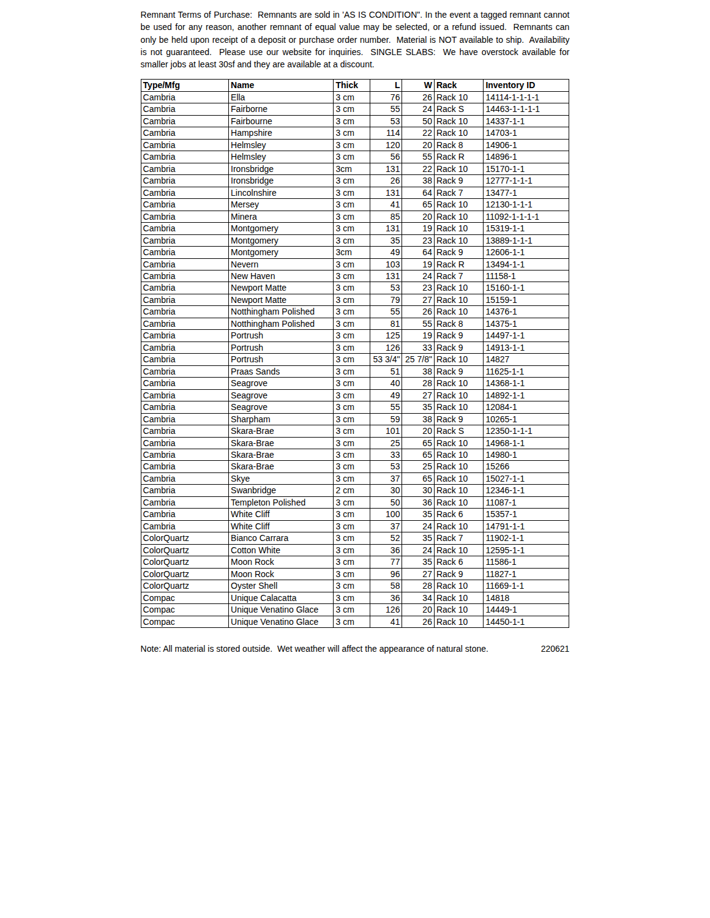Remnant Terms of Purchase: Remnants are sold in 'AS IS CONDITION". In the event a tagged remnant cannot be used for any reason, another remnant of equal value may be selected, or a refund issued. Remnants can only be held upon receipt of a deposit or purchase order number. Material is NOT available to ship. Availability is not guaranteed. Please use our website for inquiries. SINGLE SLABS: We have overstock available for smaller jobs at least 30sf and they are available at a discount.
| Type/Mfg | Name | Thick | L | W | Rack | Inventory ID |
| --- | --- | --- | --- | --- | --- | --- |
| Cambria | Ella | 3 cm | 76 | 26 | Rack 10 | 14114-1-1-1-1 |
| Cambria | Fairborne | 3 cm | 55 | 24 | Rack S | 14463-1-1-1-1 |
| Cambria | Fairbourne | 3 cm | 53 | 50 | Rack 10 | 14337-1-1 |
| Cambria | Hampshire | 3 cm | 114 | 22 | Rack 10 | 14703-1 |
| Cambria | Helmsley | 3 cm | 120 | 20 | Rack 8 | 14906-1 |
| Cambria | Helmsley | 3 cm | 56 | 55 | Rack R | 14896-1 |
| Cambria | Ironsbridge | 3cm | 131 | 22 | Rack 10 | 15170-1-1 |
| Cambria | Ironsbridge | 3 cm | 26 | 38 | Rack 9 | 12777-1-1-1 |
| Cambria | Lincolnshire | 3 cm | 131 | 64 | Rack 7 | 13477-1 |
| Cambria | Mersey | 3 cm | 41 | 65 | Rack 10 | 12130-1-1-1 |
| Cambria | Minera | 3 cm | 85 | 20 | Rack 10 | 11092-1-1-1-1 |
| Cambria | Montgomery | 3 cm | 131 | 19 | Rack 10 | 15319-1-1 |
| Cambria | Montgomery | 3 cm | 35 | 23 | Rack 10 | 13889-1-1-1 |
| Cambria | Montgomery | 3cm | 49 | 64 | Rack 9 | 12606-1-1 |
| Cambria | Nevern | 3 cm | 103 | 19 | Rack R | 13494-1-1 |
| Cambria | New Haven | 3 cm | 131 | 24 | Rack 7 | 11158-1 |
| Cambria | Newport Matte | 3 cm | 53 | 23 | Rack 10 | 15160-1-1 |
| Cambria | Newport Matte | 3 cm | 79 | 27 | Rack 10 | 15159-1 |
| Cambria | Notthingham Polished | 3 cm | 55 | 26 | Rack 10 | 14376-1 |
| Cambria | Notthingham Polished | 3 cm | 81 | 55 | Rack 8 | 14375-1 |
| Cambria | Portrush | 3 cm | 125 | 19 | Rack 9 | 14497-1-1 |
| Cambria | Portrush | 3 cm | 126 | 33 | Rack 9 | 14913-1-1 |
| Cambria | Portrush | 3 cm | 53 3/4" | 25 7/8" | Rack 10 | 14827 |
| Cambria | Praas Sands | 3 cm | 51 | 38 | Rack 9 | 11625-1-1 |
| Cambria | Seagrove | 3 cm | 40 | 28 | Rack 10 | 14368-1-1 |
| Cambria | Seagrove | 3 cm | 49 | 27 | Rack 10 | 14892-1-1 |
| Cambria | Seagrove | 3 cm | 55 | 35 | Rack 10 | 12084-1 |
| Cambria | Sharpham | 3 cm | 59 | 38 | Rack 9 | 10265-1 |
| Cambria | Skara-Brae | 3 cm | 101 | 20 | Rack S | 12350-1-1-1 |
| Cambria | Skara-Brae | 3 cm | 25 | 65 | Rack 10 | 14968-1-1 |
| Cambria | Skara-Brae | 3 cm | 33 | 65 | Rack 10 | 14980-1 |
| Cambria | Skara-Brae | 3 cm | 53 | 25 | Rack 10 | 15266 |
| Cambria | Skye | 3 cm | 37 | 65 | Rack 10 | 15027-1-1 |
| Cambria | Swanbridge | 2 cm | 30 | 30 | Rack 10 | 12346-1-1 |
| Cambria | Templeton Polished | 3 cm | 50 | 36 | Rack 10 | 11087-1 |
| Cambria | White Cliff | 3 cm | 100 | 35 | Rack 6 | 15357-1 |
| Cambria | White Cliff | 3 cm | 37 | 24 | Rack 10 | 14791-1-1 |
| ColorQuartz | Bianco Carrara | 3 cm | 52 | 35 | Rack 7 | 11902-1-1 |
| ColorQuartz | Cotton White | 3 cm | 36 | 24 | Rack 10 | 12595-1-1 |
| ColorQuartz | Moon Rock | 3 cm | 77 | 35 | Rack 6 | 11586-1 |
| ColorQuartz | Moon Rock | 3 cm | 96 | 27 | Rack 9 | 11827-1 |
| ColorQuartz | Oyster Shell | 3 cm | 58 | 28 | Rack 10 | 11669-1-1 |
| Compac | Unique Calacatta | 3 cm | 36 | 34 | Rack 10 | 14818 |
| Compac | Unique Venatino Glace | 3 cm | 126 | 20 | Rack 10 | 14449-1 |
| Compac | Unique Venatino Glace | 3 cm | 41 | 26 | Rack 10 | 14450-1-1 |
Note: All material is stored outside. Wet weather will affect the appearance of natural stone. 220621